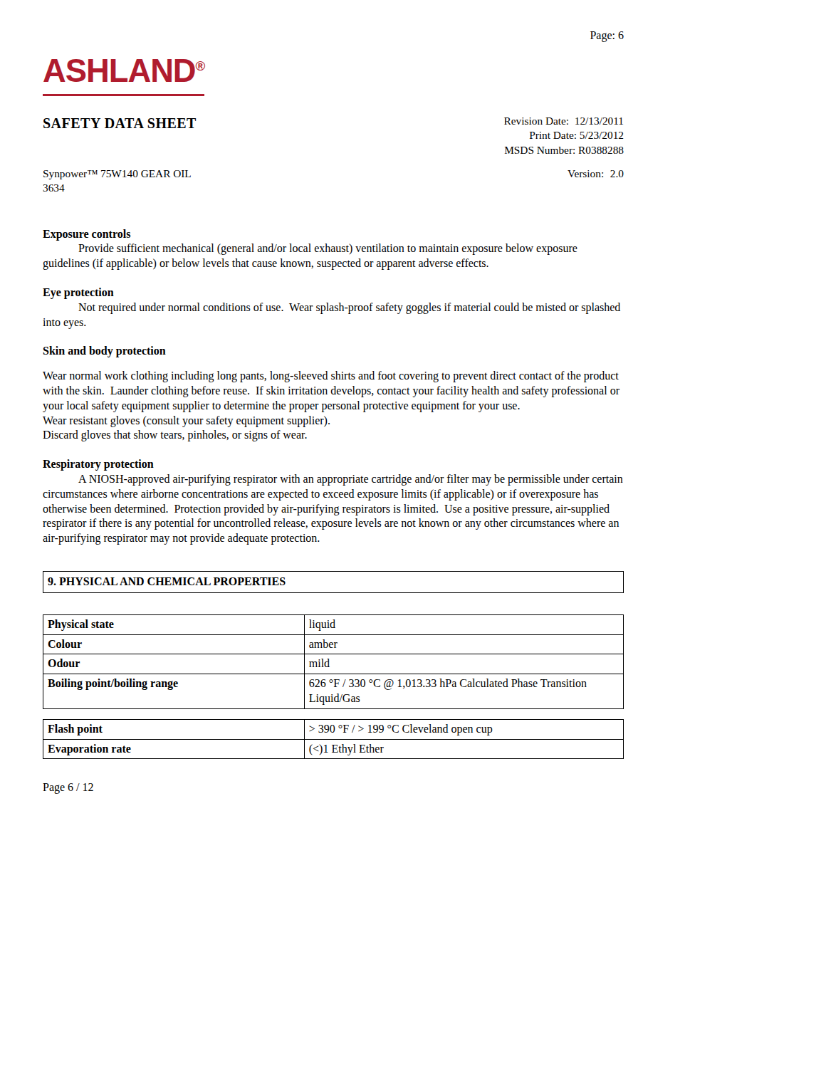Page: 6
ASHLAND®
SAFETY DATA SHEET
Revision Date: 12/13/2011
Print Date: 5/23/2012
MSDS Number: R0388288
Synpower™ 75W140 GEAR OIL
3634
Version: 2.0
Exposure controls
Provide sufficient mechanical (general and/or local exhaust) ventilation to maintain exposure below exposure guidelines (if applicable) or below levels that cause known, suspected or apparent adverse effects.
Eye protection
Not required under normal conditions of use. Wear splash-proof safety goggles if material could be misted or splashed into eyes.
Skin and body protection
Wear normal work clothing including long pants, long-sleeved shirts and foot covering to prevent direct contact of the product with the skin. Launder clothing before reuse. If skin irritation develops, contact your facility health and safety professional or your local safety equipment supplier to determine the proper personal protective equipment for your use.
Wear resistant gloves (consult your safety equipment supplier).
Discard gloves that show tears, pinholes, or signs of wear.
Respiratory protection
A NIOSH-approved air-purifying respirator with an appropriate cartridge and/or filter may be permissible under certain circumstances where airborne concentrations are expected to exceed exposure limits (if applicable) or if overexposure has otherwise been determined. Protection provided by air-purifying respirators is limited. Use a positive pressure, air-supplied respirator if there is any potential for uncontrolled release, exposure levels are not known or any other circumstances where an air-purifying respirator may not provide adequate protection.
9. PHYSICAL AND CHEMICAL PROPERTIES
| Physical state | liquid |
| Colour | amber |
| Odour | mild |
| Boiling point/boiling range | 626 °F / 330 °C @ 1,013.33 hPa Calculated Phase Transition Liquid/Gas |
| Flash point | > 390 °F / > 199 °C Cleveland open cup |
| Evaporation rate | (<)1 Ethyl Ether |
Page 6 / 12